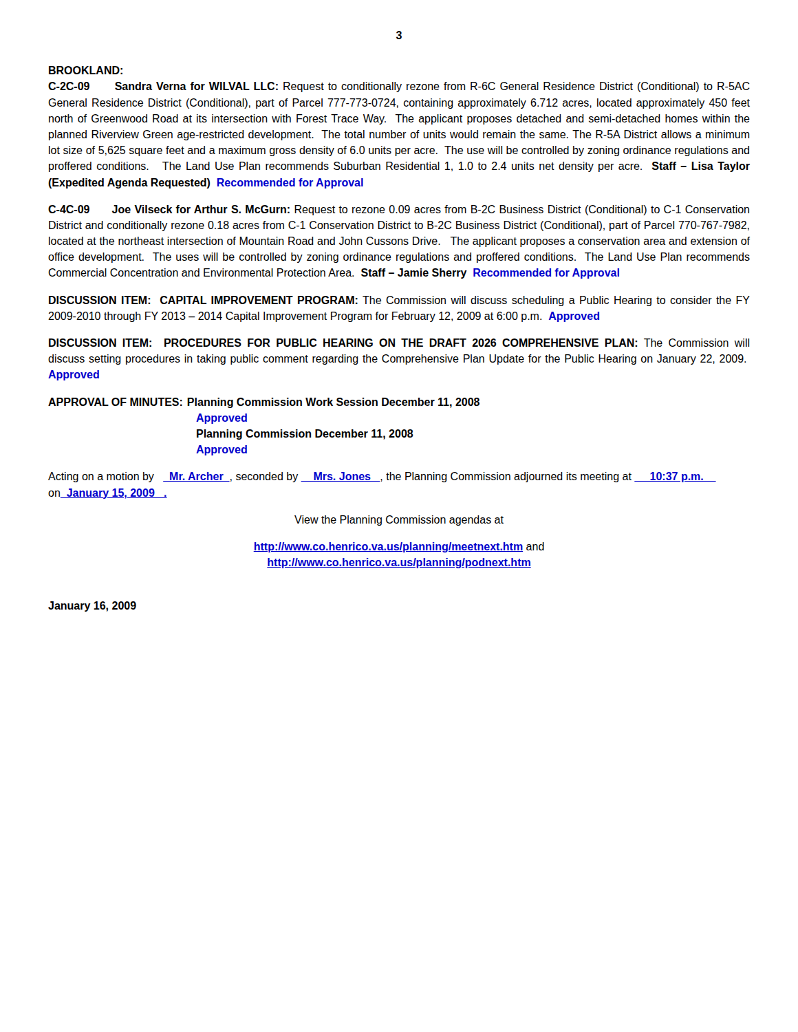3
BROOKLAND:
C-2C-09 Sandra Verna for WILVAL LLC: Request to conditionally rezone from R-6C General Residence District (Conditional) to R-5AC General Residence District (Conditional), part of Parcel 777-773-0724, containing approximately 6.712 acres, located approximately 450 feet north of Greenwood Road at its intersection with Forest Trace Way. The applicant proposes detached and semi-detached homes within the planned Riverview Green age-restricted development. The total number of units would remain the same. The R-5A District allows a minimum lot size of 5,625 square feet and a maximum gross density of 6.0 units per acre. The use will be controlled by zoning ordinance regulations and proffered conditions. The Land Use Plan recommends Suburban Residential 1, 1.0 to 2.4 units net density per acre. Staff – Lisa Taylor (Expedited Agenda Requested) Recommended for Approval
C-4C-09 Joe Vilseck for Arthur S. McGurn: Request to rezone 0.09 acres from B-2C Business District (Conditional) to C-1 Conservation District and conditionally rezone 0.18 acres from C-1 Conservation District to B-2C Business District (Conditional), part of Parcel 770-767-7982, located at the northeast intersection of Mountain Road and John Cussons Drive. The applicant proposes a conservation area and extension of office development. The uses will be controlled by zoning ordinance regulations and proffered conditions. The Land Use Plan recommends Commercial Concentration and Environmental Protection Area. Staff – Jamie Sherry Recommended for Approval
DISCUSSION ITEM: CAPITAL IMPROVEMENT PROGRAM: The Commission will discuss scheduling a Public Hearing to consider the FY 2009-2010 through FY 2013 – 2014 Capital Improvement Program for February 12, 2009 at 6:00 p.m. Approved
DISCUSSION ITEM: PROCEDURES FOR PUBLIC HEARING ON THE DRAFT 2026 COMPREHENSIVE PLAN: The Commission will discuss setting procedures in taking public comment regarding the Comprehensive Plan Update for the Public Hearing on January 22, 2009. Approved
APPROVAL OF MINUTES: Planning Commission Work Session December 11, 2008
Approved
Planning Commission December 11, 2008
Approved
Acting on a motion by Mr. Archer , seconded by Mrs. Jones , the Planning Commission adjourned its meeting at 10:37 p.m. on January 15, 2009 .
View the Planning Commission agendas at
http://www.co.henrico.va.us/planning/meetnext.htm and
http://www.co.henrico.va.us/planning/podnext.htm
January 16, 2009